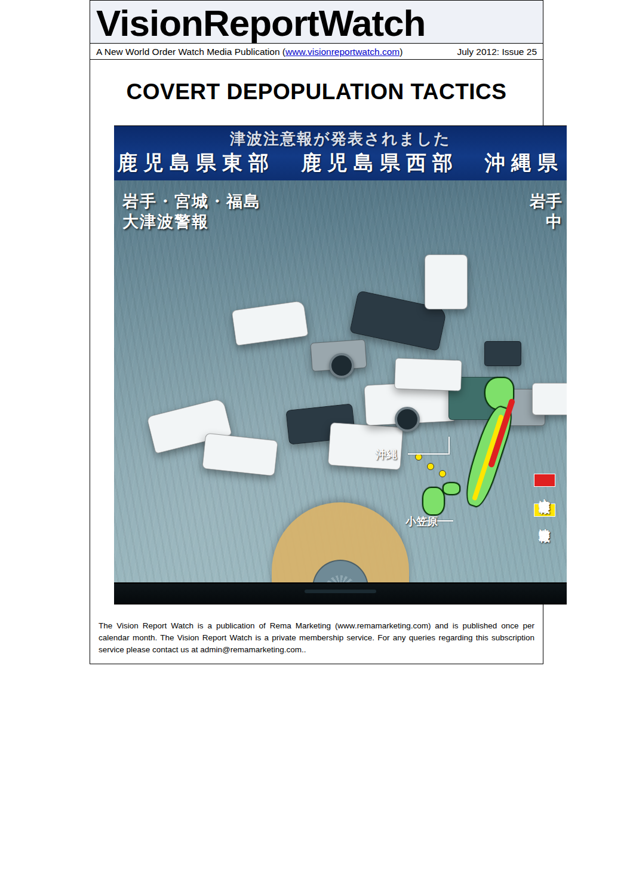VisionReportWatch
A New World Order Watch Media Publication (www.visionreportwatch.com)
July 2012: Issue 25
COVERT DEPOPULATION TACTICS
津波注意報が発表されました
鹿児島県東部　鹿児島県西部　沖縄県
岩手・宮城・福島
大津波警報
岩手
中
沖縄
小笠原
大津波警報
津波警報
The Vision Report Watch is a publication of Rema Marketing (www.remamarketing.com) and is published once per calendar month. The Vision Report Watch is a private membership service. For any queries regarding this subscription service please contact us at admin@remamarketing.com..